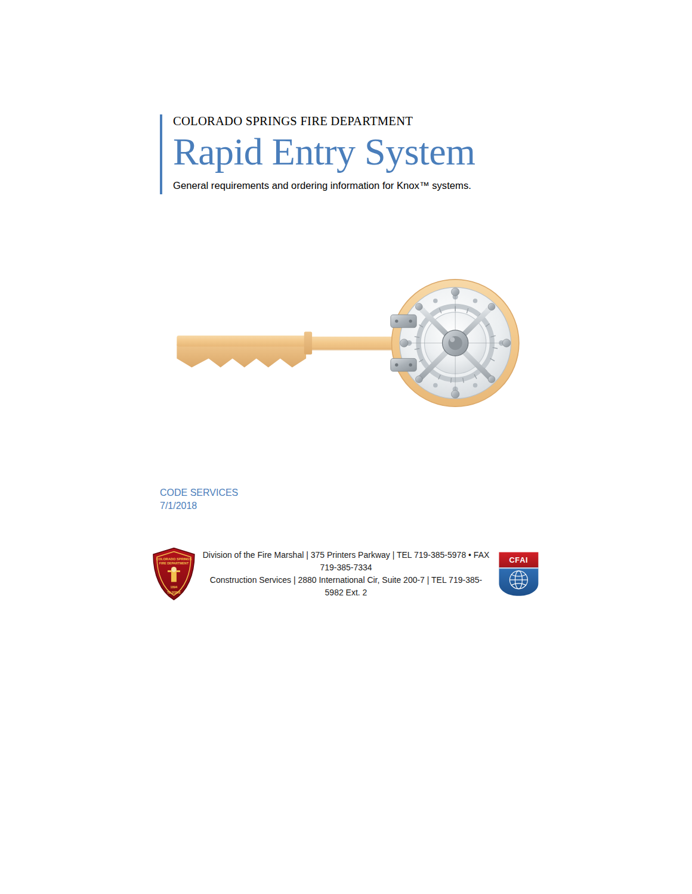COLORADO SPRINGS FIRE DEPARTMENT
Rapid Entry System
General requirements and ordering information for Knox™ systems.
CODE SERVICES
7/1/2018
COLORADO SPRINGS FIRE DEPARTMENT 1894 TO SERVE
Division of the Fire Marshal | 375 Printers Parkway | TEL 719-385-5978 • FAX 719-385-7334
Construction Services | 2880 International Cir, Suite 200-7 | TEL 719-385-5982 Ext. 2
CFAI